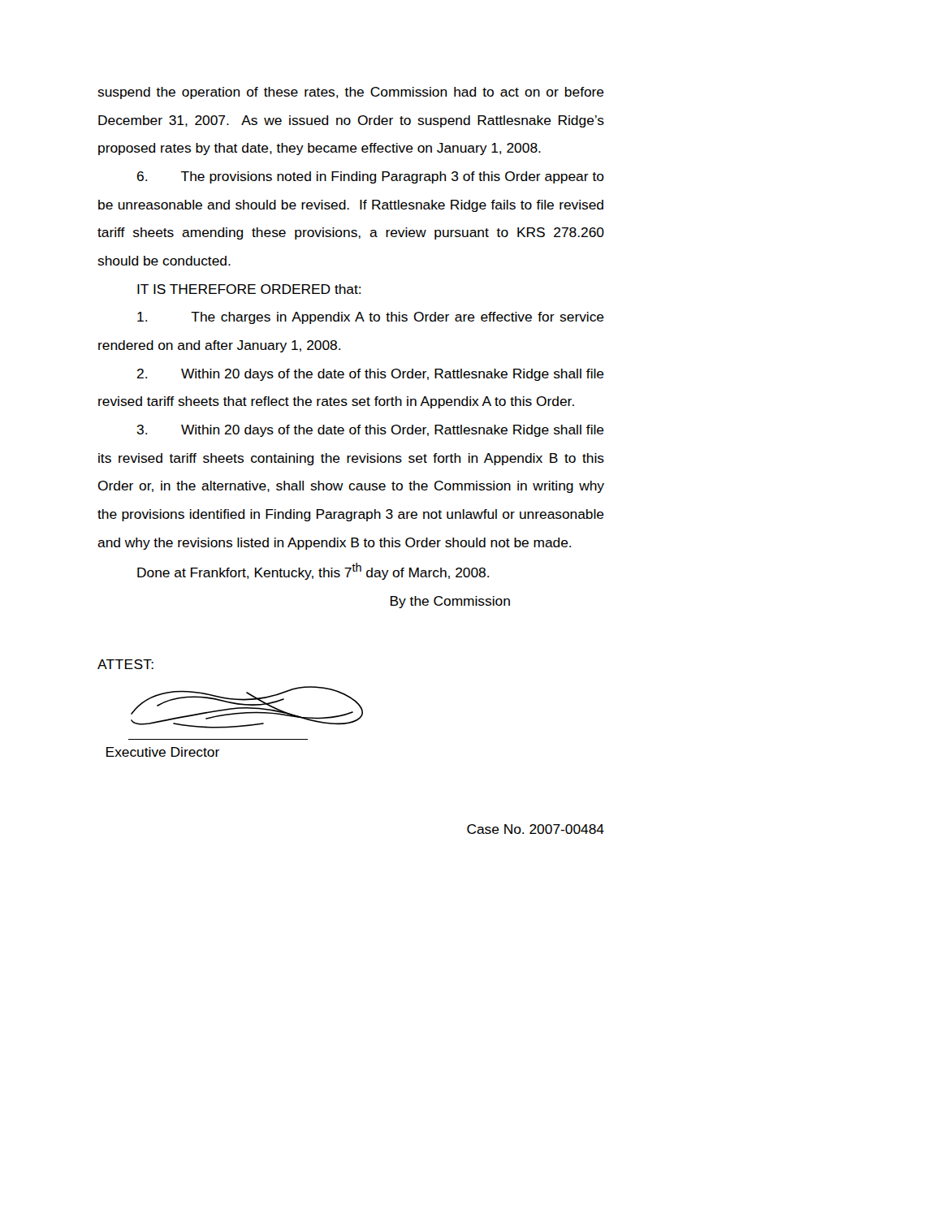suspend the operation of these rates, the Commission had to act on or before December 31, 2007. As we issued no Order to suspend Rattlesnake Ridge’s proposed rates by that date, they became effective on January 1, 2008.
6. The provisions noted in Finding Paragraph 3 of this Order appear to be unreasonable and should be revised. If Rattlesnake Ridge fails to file revised tariff sheets amending these provisions, a review pursuant to KRS 278.260 should be conducted.
IT IS THEREFORE ORDERED that:
1. The charges in Appendix A to this Order are effective for service rendered on and after January 1, 2008.
2. Within 20 days of the date of this Order, Rattlesnake Ridge shall file revised tariff sheets that reflect the rates set forth in Appendix A to this Order.
3. Within 20 days of the date of this Order, Rattlesnake Ridge shall file its revised tariff sheets containing the revisions set forth in Appendix B to this Order or, in the alternative, shall show cause to the Commission in writing why the provisions identified in Finding Paragraph 3 are not unlawful or unreasonable and why the revisions listed in Appendix B to this Order should not be made.
Done at Frankfort, Kentucky, this 7th day of March, 2008.
By the Commission
ATTEST:
Executive Director
Case No. 2007-00484